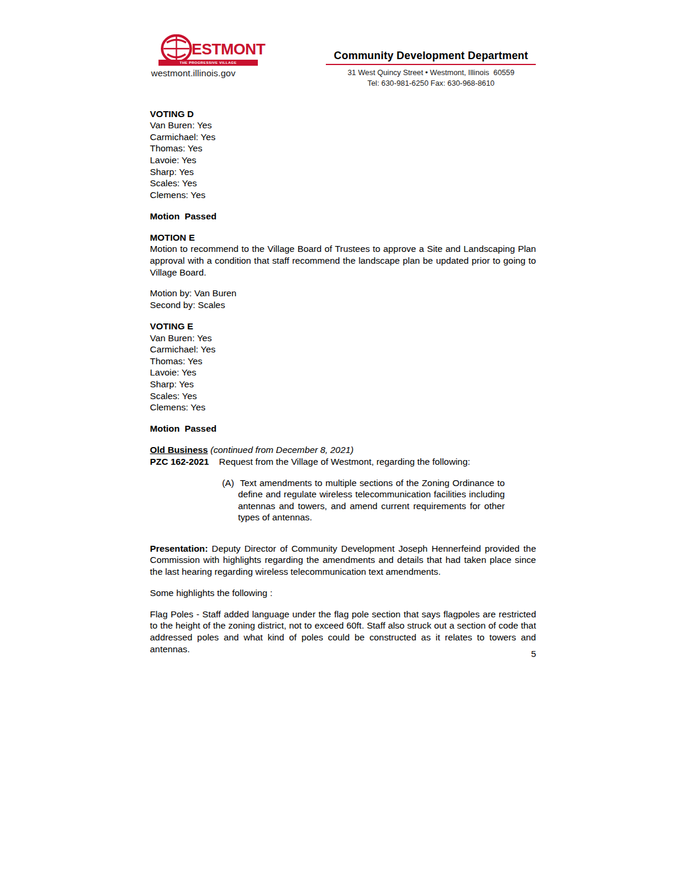westmont.illinois.gov
Community Development Department
31 West Quincy Street • Westmont, Illinois 60559
Tel: 630-981-6250 Fax: 630-968-8610
VOTING D
Van Buren: Yes
Carmichael: Yes
Thomas: Yes
Lavoie: Yes
Sharp: Yes
Scales: Yes
Clemens: Yes
Motion Passed
MOTION E
Motion to recommend to the Village Board of Trustees to approve a Site and Landscaping Plan approval with a condition that staff recommend the landscape plan be updated prior to going to Village Board.
Motion by: Van Buren
Second by: Scales
VOTING E
Van Buren: Yes
Carmichael: Yes
Thomas: Yes
Lavoie: Yes
Sharp: Yes
Scales: Yes
Clemens: Yes
Motion Passed
Old Business (continued from December 8, 2021)
PZC 162-2021 Request from the Village of Westmont, regarding the following:
(A) Text amendments to multiple sections of the Zoning Ordinance to define and regulate wireless telecommunication facilities including antennas and towers, and amend current requirements for other types of antennas.
Presentation: Deputy Director of Community Development Joseph Hennerfeind provided the Commission with highlights regarding the amendments and details that had taken place since the last hearing regarding wireless telecommunication text amendments.
Some highlights the following :
Flag Poles - Staff added language under the flag pole section that says flagpoles are restricted to the height of the zoning district, not to exceed 60ft. Staff also struck out a section of code that addressed poles and what kind of poles could be constructed as it relates to towers and antennas.
5